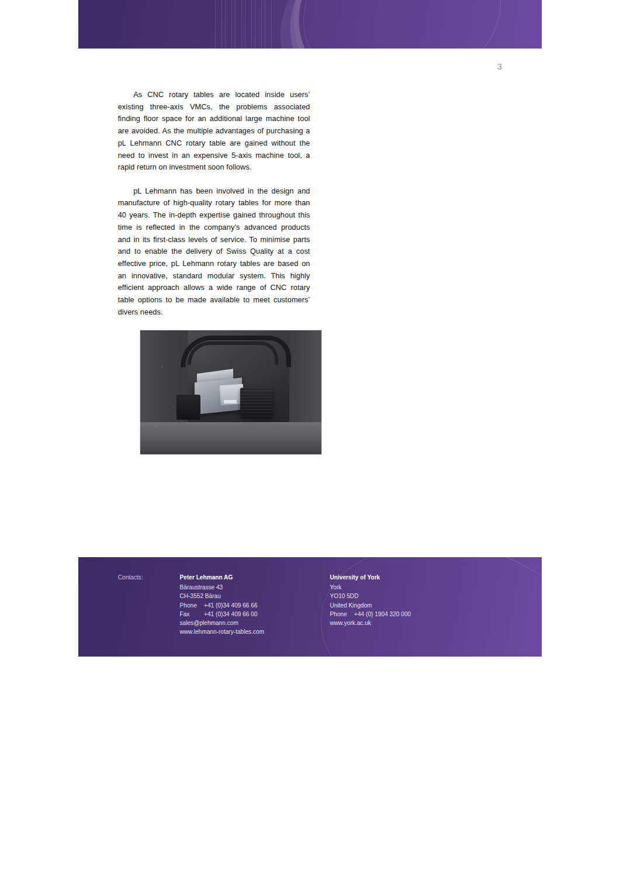3
As CNC rotary tables are located inside users’ existing three-axis VMCs, the problems associated finding floor space for an additional large machine tool are avoided. As the multiple advantages of purchasing a pL Lehmann CNC rotary table are gained without the need to invest in an expensive 5-axis machine tool, a rapid return on investment soon follows.
pL Lehmann has been involved in the design and manufacture of high-quality rotary tables for more than 40 years. The in-depth expertise gained throughout this time is reflected in the company’s advanced products and in its first-class levels of service. To minimise parts and to enable the delivery of Swiss Quality at a cost effective price, pL Lehmann rotary tables are based on an innovative, standard modular system. This highly efficient approach allows a wide range of CNC rotary table options to be made available to meet customers’ divers needs.
Contacts:
Peter Lehmann AG Bäraustrasse 43 CH-3552 Bärau Phone+41 (0)34 409 66 66 Fax+41 (0)34 409 66 00 sales@plehmann.com www.lehmann-rotary-tables.com
University of York York YO10 5DD United Kingdom Phone+44 (0) 1904 320 000 www.york.ac.uk